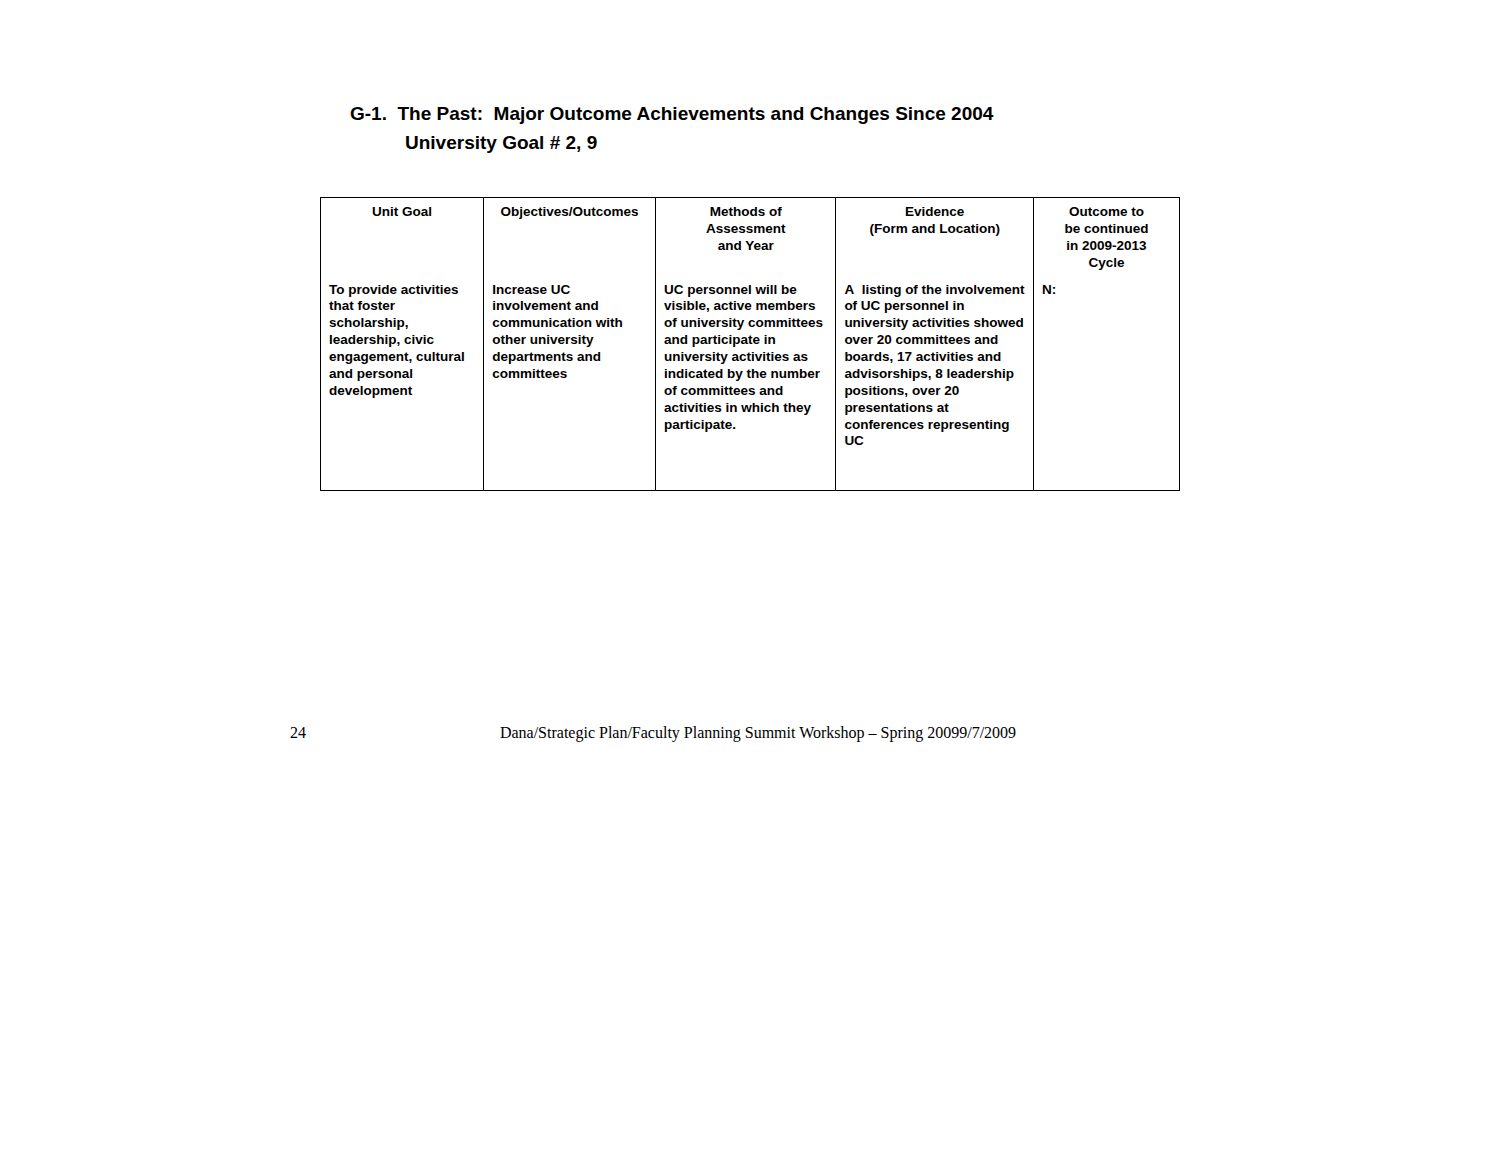G-1. The Past: Major Outcome Achievements and Changes Since 2004 University Goal # 2, 9
| Unit Goal | Objectives/Outcomes | Methods of Assessment and Year | Evidence (Form and Location) | Outcome to be continued in 2009-2013 Cycle |
| --- | --- | --- | --- | --- |
| To provide activities that foster scholarship, leadership, civic engagement, cultural and personal development | Increase UC involvement and communication with other university departments and committees | UC personnel will be visible, active members of university committees and participate in university activities as indicated by the number of committees and activities in which they participate. | A listing of the involvement of UC personnel in university activities showed over 20 committees and boards, 17 activities and advisorships, 8 leadership positions, over 20 presentations at conferences representing UC | N: |
24
Dana/Strategic Plan/Faculty Planning Summit Workshop – Spring 20099/7/2009